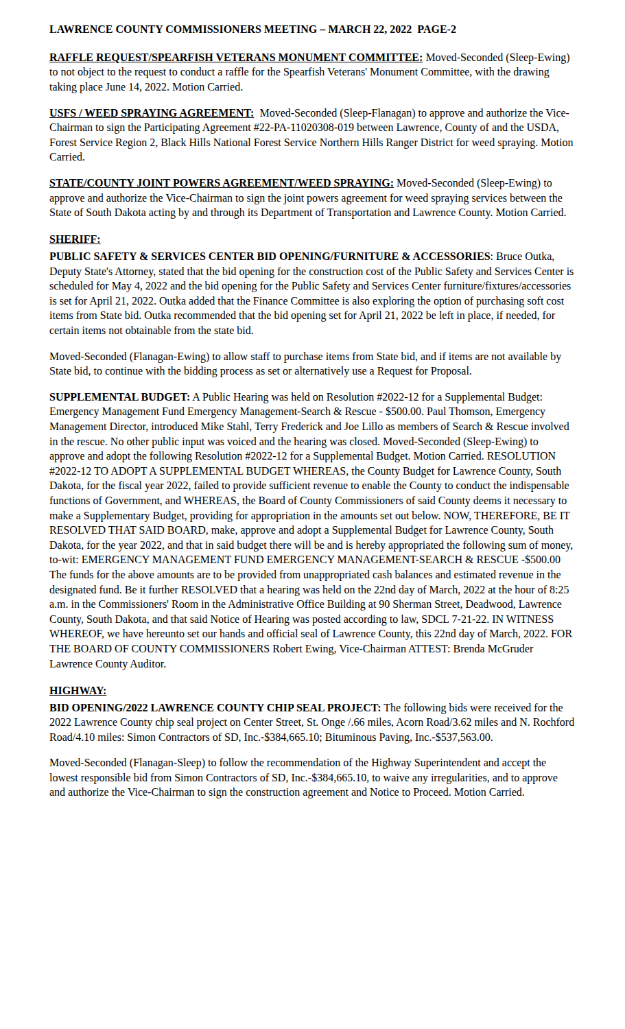Lawrence County Commissioners Meeting – March 22, 2022 page-2
Raffle Request/Spearfish Veterans Monument Committee: Moved-Seconded (Sleep-Ewing) to not object to the request to conduct a raffle for the Spearfish Veterans' Monument Committee, with the drawing taking place June 14, 2022. Motion Carried.
USFS / Weed Spraying Agreement: Moved-Seconded (Sleep-Flanagan) to approve and authorize the Vice-Chairman to sign the Participating Agreement #22-PA-11020308-019 between Lawrence, County of and the USDA, Forest Service Region 2, Black Hills National Forest Service Northern Hills Ranger District for weed spraying. Motion Carried.
State/County Joint Powers Agreement/Weed Spraying: Moved-Seconded (Sleep-Ewing) to approve and authorize the Vice-Chairman to sign the joint powers agreement for weed spraying services between the State of South Dakota acting by and through its Department of Transportation and Lawrence County. Motion Carried.
Sheriff:
Public Safety & Services Center Bid Opening/Furniture & Accessories: Bruce Outka, Deputy State's Attorney, stated that the bid opening for the construction cost of the Public Safety and Services Center is scheduled for May 4, 2022 and the bid opening for the Public Safety and Services Center furniture/fixtures/accessories is set for April 21, 2022. Outka added that the Finance Committee is also exploring the option of purchasing soft cost items from State bid. Outka recommended that the bid opening set for April 21, 2022 be left in place, if needed, for certain items not obtainable from the state bid.
Moved-Seconded (Flanagan-Ewing) to allow staff to purchase items from State bid, and if items are not available by State bid, to continue with the bidding process as set or alternatively use a Request for Proposal.
Supplemental Budget: A Public Hearing was held on Resolution #2022-12 for a Supplemental Budget: Emergency Management Fund Emergency Management-Search & Rescue - $500.00. Paul Thomson, Emergency Management Director, introduced Mike Stahl, Terry Frederick and Joe Lillo as members of Search & Rescue involved in the rescue. No other public input was voiced and the hearing was closed. Moved-Seconded (Sleep-Ewing) to approve and adopt the following Resolution #2022-12 for a Supplemental Budget. Motion Carried. RESOLUTION #2022-12 TO ADOPT A SUPPLEMENTAL BUDGET WHEREAS, the County Budget for Lawrence County, South Dakota, for the fiscal year 2022, failed to provide sufficient revenue to enable the County to conduct the indispensable functions of Government, and WHEREAS, the Board of County Commissioners of said County deems it necessary to make a Supplementary Budget, providing for appropriation in the amounts set out below. NOW, THEREFORE, BE IT RESOLVED THAT SAID BOARD, make, approve and adopt a Supplemental Budget for Lawrence County, South Dakota, for the year 2022, and that in said budget there will be and is hereby appropriated the following sum of money, to-wit: EMERGENCY MANAGEMENT FUND EMERGENCY MANAGEMENT-SEARCH & RESCUE -$500.00 The funds for the above amounts are to be provided from unappropriated cash balances and estimated revenue in the designated fund. Be it further RESOLVED that a hearing was held on the 22nd day of March, 2022 at the hour of 8:25 a.m. in the Commissioners' Room in the Administrative Office Building at 90 Sherman Street, Deadwood, Lawrence County, South Dakota, and that said Notice of Hearing was posted according to law, SDCL 7-21-22. IN WITNESS WHEREOF, we have hereunto set our hands and official seal of Lawrence County, this 22nd day of March, 2022. FOR THE BOARD OF COUNTY COMMISSIONERS Robert Ewing, Vice-Chairman ATTEST: Brenda McGruder Lawrence County Auditor.
Highway:
Bid Opening/2022 Lawrence County Chip Seal Project: The following bids were received for the 2022 Lawrence County chip seal project on Center Street, St. Onge /.66 miles, Acorn Road/3.62 miles and N. Rochford Road/4.10 miles: Simon Contractors of SD, Inc.-$384,665.10; Bituminous Paving, Inc.-$537,563.00.
Moved-Seconded (Flanagan-Sleep) to follow the recommendation of the Highway Superintendent and accept the lowest responsible bid from Simon Contractors of SD, Inc.-$384,665.10, to waive any irregularities, and to approve and authorize the Vice-Chairman to sign the construction agreement and Notice to Proceed. Motion Carried.